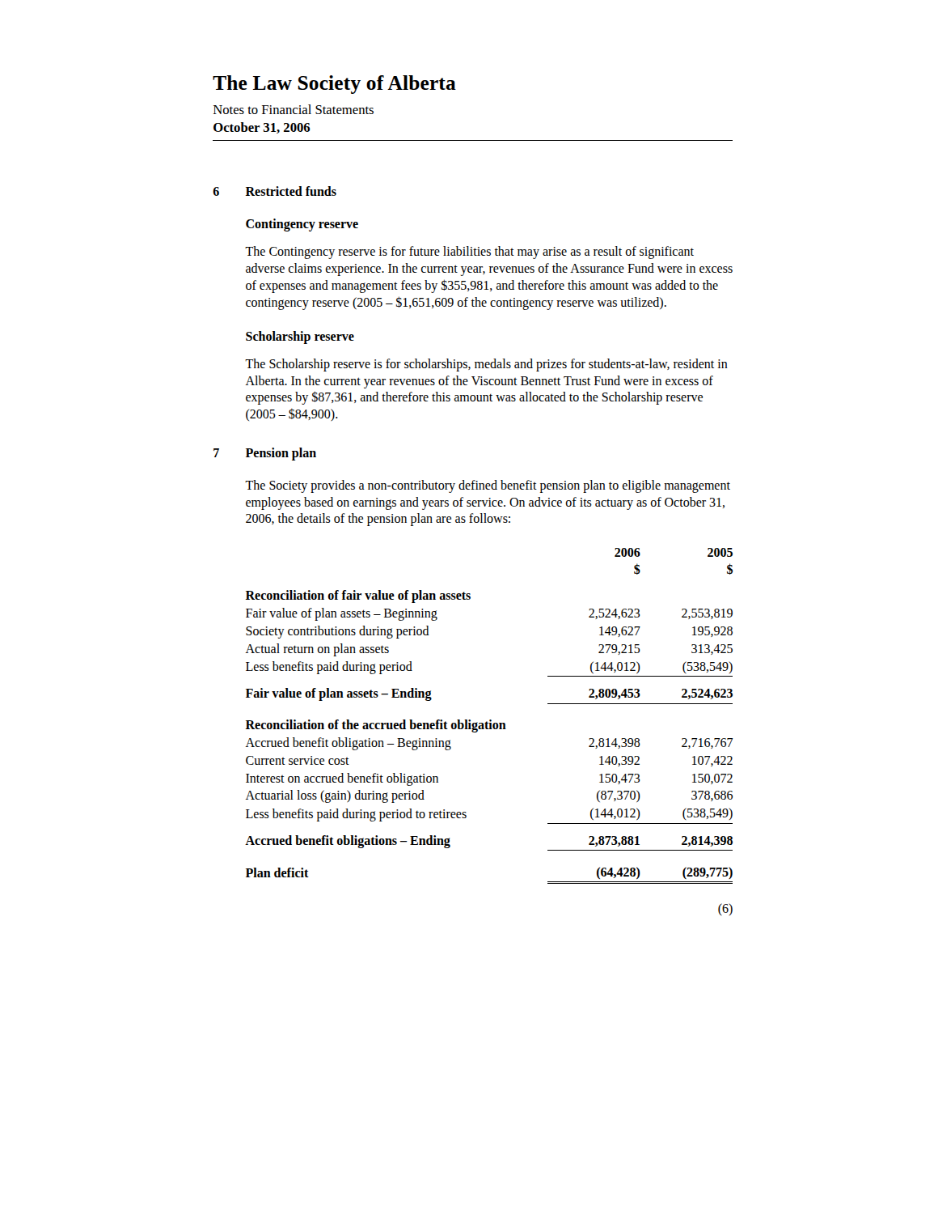The Law Society of Alberta
Notes to Financial Statements
October 31, 2006
6 Restricted funds
Contingency reserve
The Contingency reserve is for future liabilities that may arise as a result of significant adverse claims experience. In the current year, revenues of the Assurance Fund were in excess of expenses and management fees by $355,981, and therefore this amount was added to the contingency reserve (2005 – $1,651,609 of the contingency reserve was utilized).
Scholarship reserve
The Scholarship reserve is for scholarships, medals and prizes for students-at-law, resident in Alberta. In the current year revenues of the Viscount Bennett Trust Fund were in excess of expenses by $87,361, and therefore this amount was allocated to the Scholarship reserve (2005 – $84,900).
7 Pension plan
The Society provides a non-contributory defined benefit pension plan to eligible management employees based on earnings and years of service. On advice of its actuary as of October 31, 2006, the details of the pension plan are as follows:
| | 2006 | 2005 |
| | $ | $ |
| Reconciliation of fair value of plan assets | | |
| Fair value of plan assets – Beginning | 2,524,623 | 2,553,819 |
| Society contributions during period | 149,627 | 195,928 |
| Actual return on plan assets | 279,215 | 313,425 |
| Less benefits paid during period | (144,012) | (538,549) |
| Fair value of plan assets – Ending | 2,809,453 | 2,524,623 |
| Reconciliation of the accrued benefit obligation | | |
| Accrued benefit obligation – Beginning | 2,814,398 | 2,716,767 |
| Current service cost | 140,392 | 107,422 |
| Interest on accrued benefit obligation | 150,473 | 150,072 |
| Actuarial loss (gain) during period | (87,370) | 378,686 |
| Less benefits paid during period to retirees | (144,012) | (538,549) |
| Accrued benefit obligations – Ending | 2,873,881 | 2,814,398 |
| Plan deficit | (64,428) | (289,775) |
(6)